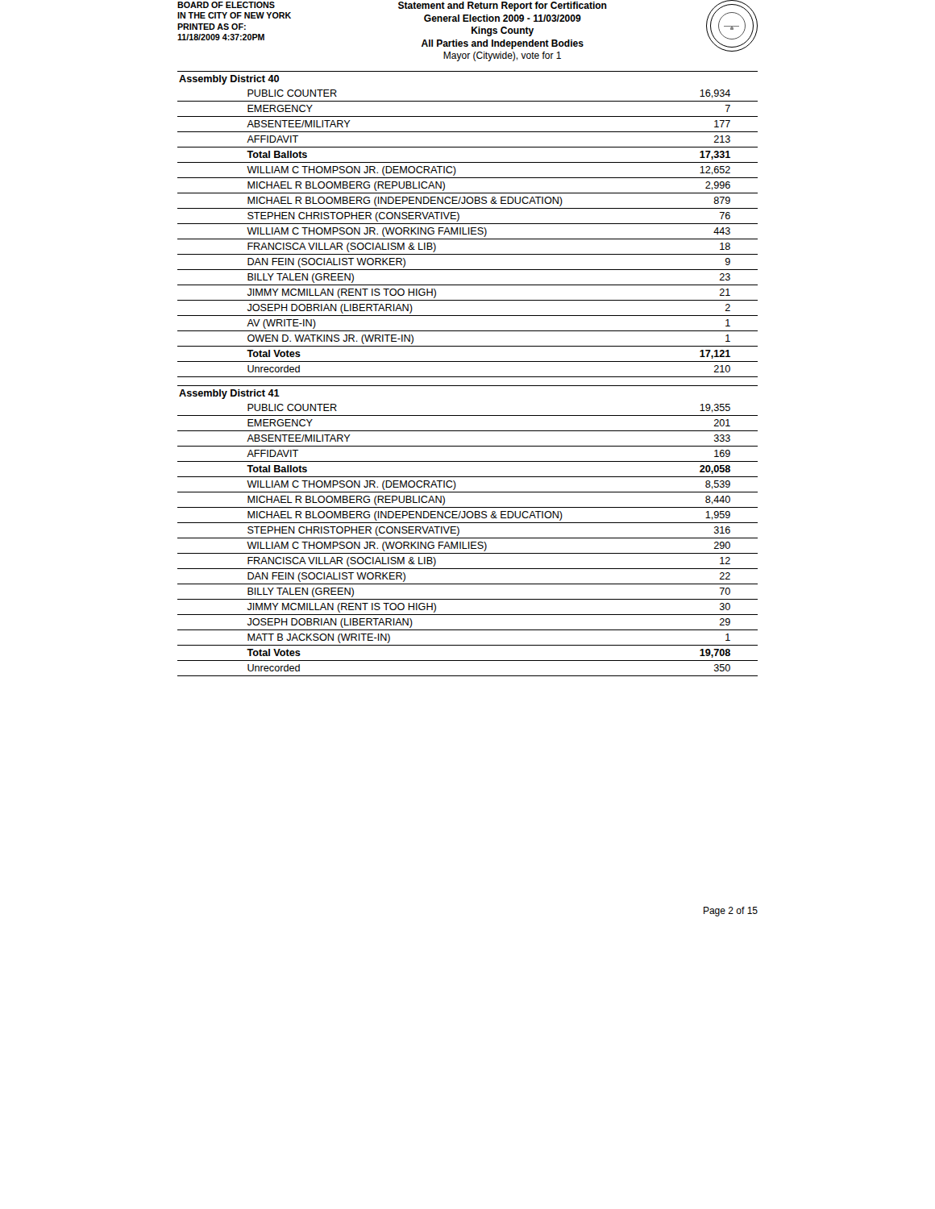BOARD OF ELECTIONS
IN THE CITY OF NEW YORK
PRINTED AS OF:
11/18/2009 4:37:20PM
Statement and Return Report for Certification
General Election 2009 - 11/03/2009
Kings County
All Parties and Independent Bodies
Mayor (Citywide), vote for 1
Assembly District 40
| PUBLIC COUNTER | 16,934 |
| EMERGENCY | 7 |
| ABSENTEE/MILITARY | 177 |
| AFFIDAVIT | 213 |
| Total Ballots | 17,331 |
| WILLIAM C THOMPSON JR. (DEMOCRATIC) | 12,652 |
| MICHAEL R BLOOMBERG (REPUBLICAN) | 2,996 |
| MICHAEL R BLOOMBERG (INDEPENDENCE/JOBS & EDUCATION) | 879 |
| STEPHEN CHRISTOPHER (CONSERVATIVE) | 76 |
| WILLIAM C THOMPSON JR. (WORKING FAMILIES) | 443 |
| FRANCISCA VILLAR (SOCIALISM & LIB) | 18 |
| DAN FEIN (SOCIALIST WORKER) | 9 |
| BILLY TALEN (GREEN) | 23 |
| JIMMY MCMILLAN (RENT IS TOO HIGH) | 21 |
| JOSEPH DOBRIAN (LIBERTARIAN) | 2 |
| AV (WRITE-IN) | 1 |
| OWEN D. WATKINS JR. (WRITE-IN) | 1 |
| Total Votes | 17,121 |
| Unrecorded | 210 |
Assembly District 41
| PUBLIC COUNTER | 19,355 |
| EMERGENCY | 201 |
| ABSENTEE/MILITARY | 333 |
| AFFIDAVIT | 169 |
| Total Ballots | 20,058 |
| WILLIAM C THOMPSON JR. (DEMOCRATIC) | 8,539 |
| MICHAEL R BLOOMBERG (REPUBLICAN) | 8,440 |
| MICHAEL R BLOOMBERG (INDEPENDENCE/JOBS & EDUCATION) | 1,959 |
| STEPHEN CHRISTOPHER (CONSERVATIVE) | 316 |
| WILLIAM C THOMPSON JR. (WORKING FAMILIES) | 290 |
| FRANCISCA VILLAR (SOCIALISM & LIB) | 12 |
| DAN FEIN (SOCIALIST WORKER) | 22 |
| BILLY TALEN (GREEN) | 70 |
| JIMMY MCMILLAN (RENT IS TOO HIGH) | 30 |
| JOSEPH DOBRIAN (LIBERTARIAN) | 29 |
| MATT B JACKSON (WRITE-IN) | 1 |
| Total Votes | 19,708 |
| Unrecorded | 350 |
Page 2 of 15